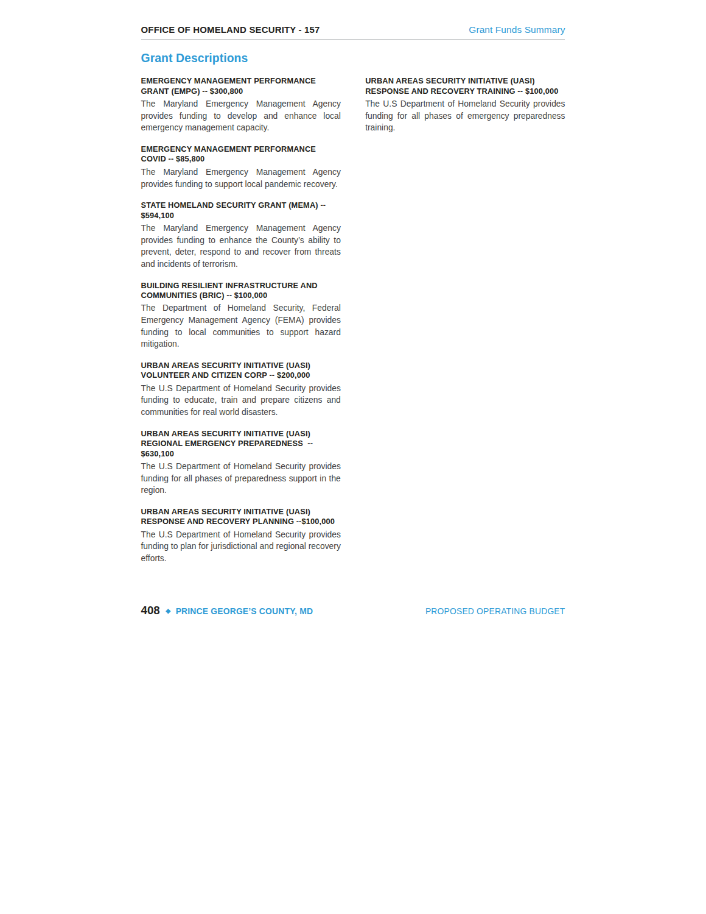Office of Homeland Security - 157
Grant Funds Summary
Grant Descriptions
Emergency Management Performance Grant (EMPG) -- $300,800
The Maryland Emergency Management Agency provides funding to develop and enhance local emergency management capacity.
Emergency Management Performance COVID -- $85,800
The Maryland Emergency Management Agency provides funding to support local pandemic recovery.
State Homeland Security Grant (MEMA) -- $594,100
The Maryland Emergency Management Agency provides funding to enhance the County’s ability to prevent, deter, respond to and recover from threats and incidents of terrorism.
Building Resilient Infrastructure and Communities (BRIC) -- $100,000
The Department of Homeland Security, Federal Emergency Management Agency (FEMA) provides funding to local communities to support hazard mitigation.
Urban Areas Security Initiative (UASI) Volunteer and Citizen Corp -- $200,000
The U.S Department of Homeland Security provides funding to educate, train and prepare citizens and communities for real world disasters.
Urban Areas Security Initiative (UASI) Regional Emergency Preparedness -- $630,100
The U.S Department of Homeland Security provides funding for all phases of preparedness support in the region.
Urban Areas Security Initiative (UASI) Response and Recovery Planning --$100,000
The U.S Department of Homeland Security provides funding to plan for jurisdictional and regional recovery efforts.
Urban Areas Security Initiative (UASI) Response and Recovery Training -- $100,000
The U.S Department of Homeland Security provides funding for all phases of emergency preparedness training.
408 ◆ Prince George’s County, MD
Proposed Operating Budget